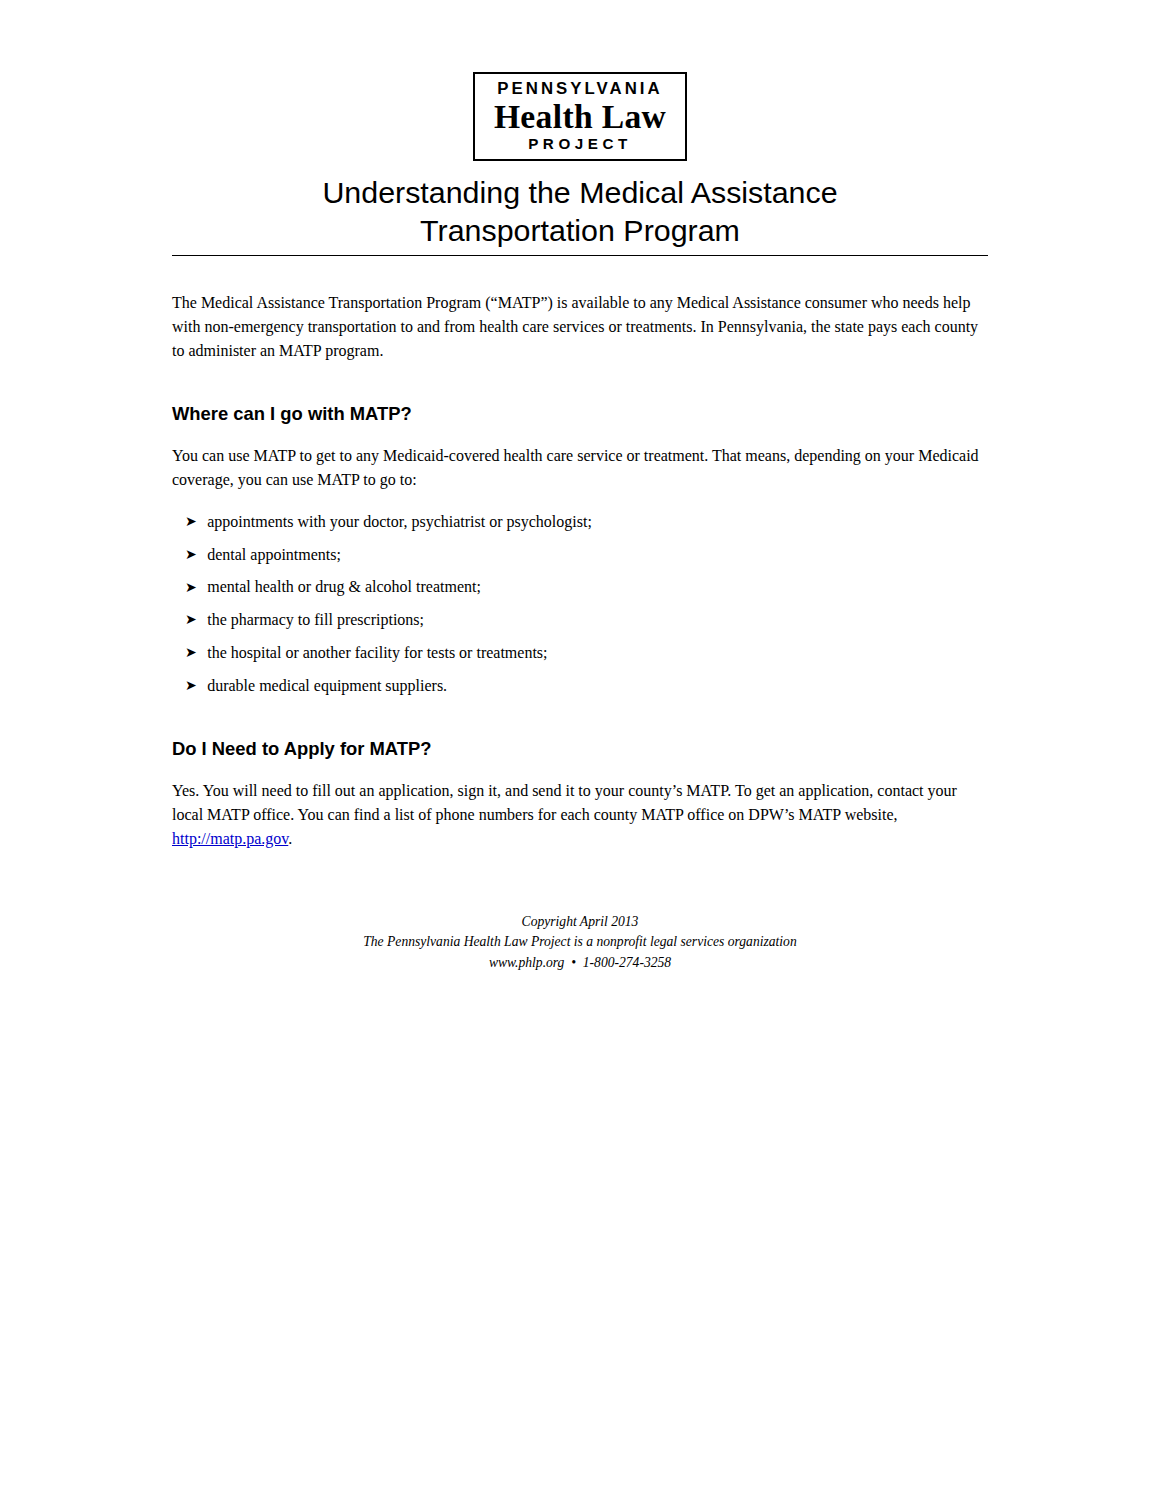PENNSYLVANIA
Health Law
PROJECT
Understanding the Medical Assistance
Transportation Program
The Medical Assistance Transportation Program (“MATP”) is available to any Medical Assistance consumer who needs help with non-emergency transportation to and from health care services or treatments. In Pennsylvania, the state pays each county to administer an MATP program.
Where can I go with MATP?
You can use MATP to get to any Medicaid-covered health care service or treatment. That means, depending on your Medicaid coverage, you can use MATP to go to:
appointments with your doctor, psychiatrist or psychologist;
dental appointments;
mental health or drug & alcohol treatment;
the pharmacy to fill prescriptions;
the hospital or another facility for tests or treatments;
durable medical equipment suppliers.
Do I Need to Apply for MATP?
Yes. You will need to fill out an application, sign it, and send it to your county’s MATP. To get an application, contact your local MATP office. You can find a list of phone numbers for each county MATP office on DPW’s MATP website, http://matp.pa.gov.
Copyright April 2013
The Pennsylvania Health Law Project is a nonprofit legal services organization
www.phlp.org • 1-800-274-3258